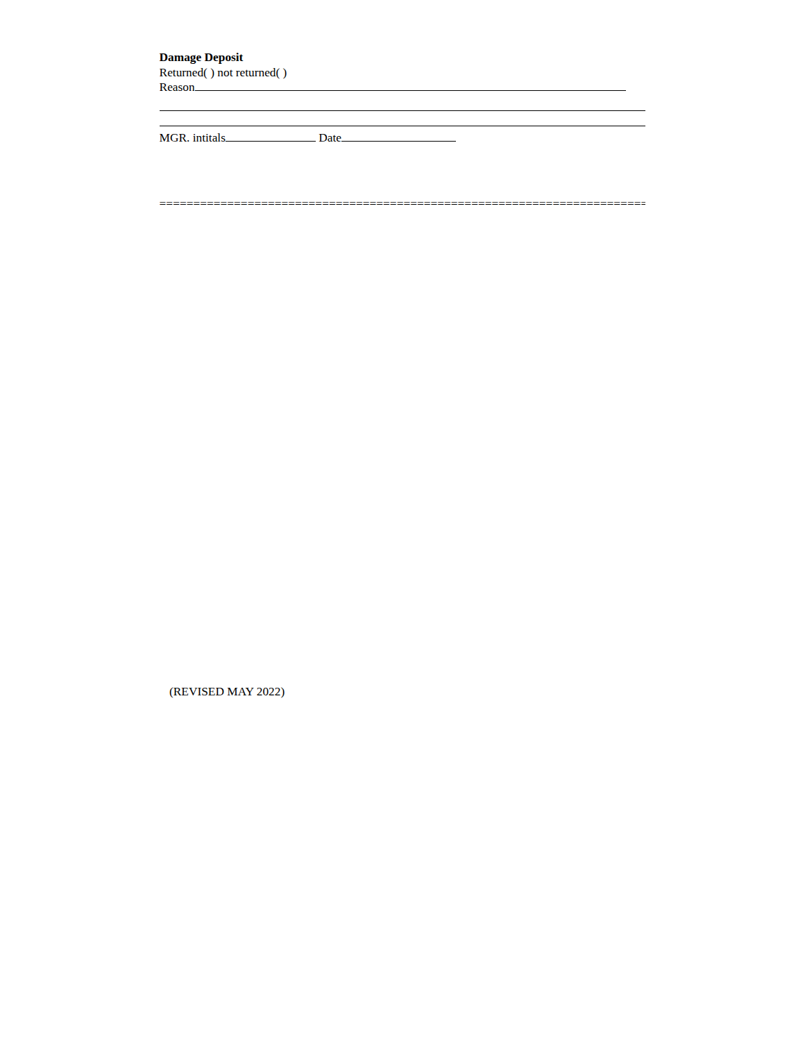Damage Deposit
Returned( ) not returned( )
Reason
MGR. intitals Date
=========================================================================
(REVISED MAY 2022)